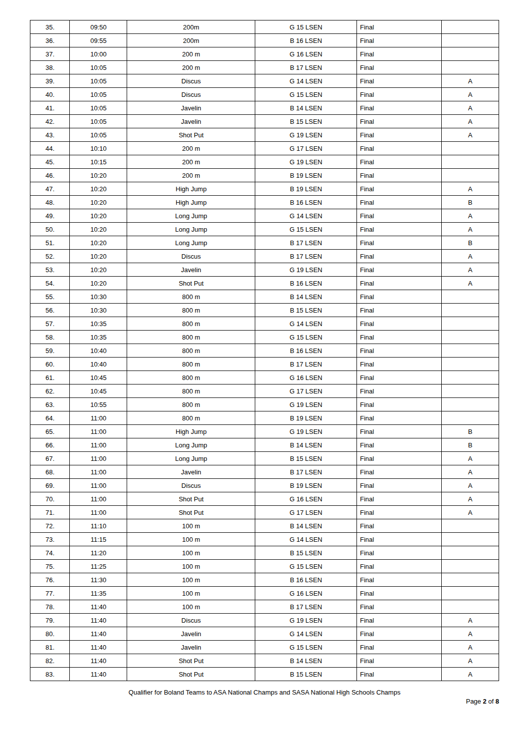| 35. | 09:50 | 200m | G 15 LSEN | Final | |
| 36. | 09:55 | 200m | B 16 LSEN | Final | |
| 37. | 10:00 | 200 m | G 16 LSEN | Final | |
| 38. | 10:05 | 200 m | B 17 LSEN | Final | |
| 39. | 10:05 | Discus | G 14 LSEN | Final | A |
| 40. | 10:05 | Discus | G 15 LSEN | Final | A |
| 41. | 10:05 | Javelin | B 14 LSEN | Final | A |
| 42. | 10:05 | Javelin | B 15 LSEN | Final | A |
| 43. | 10:05 | Shot Put | G 19 LSEN | Final | A |
| 44. | 10:10 | 200 m | G 17 LSEN | Final | |
| 45. | 10:15 | 200 m | G 19 LSEN | Final | |
| 46. | 10:20 | 200 m | B 19 LSEN | Final | |
| 47. | 10:20 | High Jump | B 19 LSEN | Final | A |
| 48. | 10:20 | High Jump | B 16 LSEN | Final | B |
| 49. | 10:20 | Long Jump | G 14 LSEN | Final | A |
| 50. | 10:20 | Long Jump | G 15 LSEN | Final | A |
| 51. | 10:20 | Long Jump | B 17 LSEN | Final | B |
| 52. | 10:20 | Discus | B 17 LSEN | Final | A |
| 53. | 10:20 | Javelin | G 19 LSEN | Final | A |
| 54. | 10:20 | Shot Put | B 16 LSEN | Final | A |
| 55. | 10:30 | 800 m | B 14 LSEN | Final | |
| 56. | 10:30 | 800 m | B 15 LSEN | Final | |
| 57. | 10:35 | 800 m | G 14 LSEN | Final | |
| 58. | 10:35 | 800 m | G 15 LSEN | Final | |
| 59. | 10:40 | 800 m | B 16 LSEN | Final | |
| 60. | 10:40 | 800 m | B 17 LSEN | Final | |
| 61. | 10:45 | 800 m | G 16 LSEN | Final | |
| 62. | 10:45 | 800 m | G 17 LSEN | Final | |
| 63. | 10:55 | 800 m | G 19 LSEN | Final | |
| 64. | 11:00 | 800 m | B 19 LSEN | Final | |
| 65. | 11:00 | High Jump | G 19 LSEN | Final | B |
| 66. | 11:00 | Long Jump | B 14 LSEN | Final | B |
| 67. | 11:00 | Long Jump | B 15 LSEN | Final | A |
| 68. | 11:00 | Javelin | B 17 LSEN | Final | A |
| 69. | 11:00 | Discus | B 19 LSEN | Final | A |
| 70. | 11:00 | Shot Put | G 16 LSEN | Final | A |
| 71. | 11:00 | Shot Put | G 17 LSEN | Final | A |
| 72. | 11:10 | 100 m | B 14 LSEN | Final | |
| 73. | 11:15 | 100 m | G 14 LSEN | Final | |
| 74. | 11:20 | 100 m | B 15 LSEN | Final | |
| 75. | 11:25 | 100 m | G 15 LSEN | Final | |
| 76. | 11:30 | 100 m | B 16 LSEN | Final | |
| 77. | 11:35 | 100 m | G 16 LSEN | Final | |
| 78. | 11:40 | 100 m | B 17 LSEN | Final | |
| 79. | 11:40 | Discus | G 19 LSEN | Final | A |
| 80. | 11:40 | Javelin | G 14 LSEN | Final | A |
| 81. | 11:40 | Javelin | G 15 LSEN | Final | A |
| 82. | 11:40 | Shot Put | B 14 LSEN | Final | A |
| 83. | 11:40 | Shot Put | B 15 LSEN | Final | A |
Qualifier for Boland Teams to ASA National Champs and SASA National High Schools Champs
Page 2 of 8